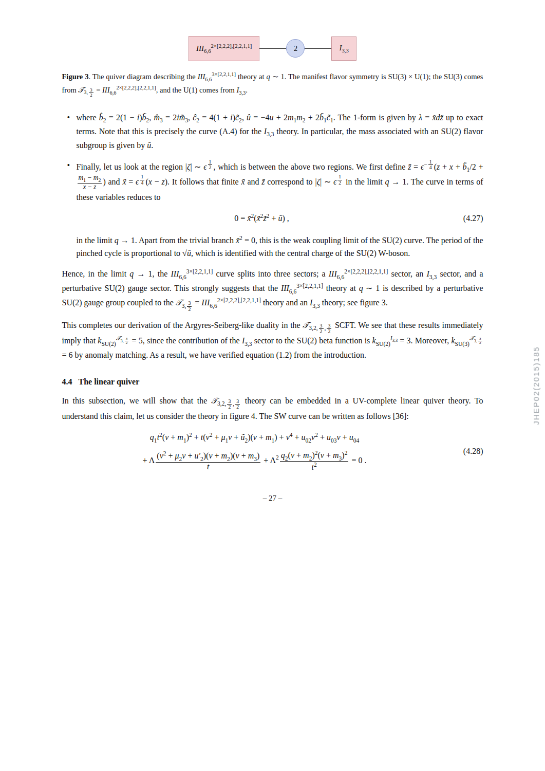JHEP02(2015)185
III6,62×[2,2,2],[2,2,1,1]
2
I3,3
Figure 3. The quiver diagram describing the III6,63×[2,2,1,1] theory at q ∼ 1. The manifest flavor symmetry is SU(3) × U(1); the SU(3) comes from 𝒯3,32 = III6,62×[2,2,2],[2,2,1,1], and the U(1) comes from I3,3.
where b̂2 = 2(1 − i)b̃2, m̂3 = 2im̃3, ĉ2 = 4(1 + i)c̃2, û = −4u + 2m1m2 + 2b̃1c̃1. The 1-form is given by λ = x̃dz̃ up to exact terms. Note that this is precisely the curve (A.4) for the I3,3 theory. In particular, the mass associated with an SU(2) flavor subgroup is given by û.
Finally, let us look at the region |ζ| ∼ ϵ12, which is between the above two regions. We first define z̃ = ϵ−14(z + x + b̃1/2 + m1 − m2 x − z) and x̃ = ϵ14(x − z). It follows that finite x̃ and z̃ correspond to |ζ| ∼ ϵ12 in the limit q → 1. The curve in terms of these variables reduces to
0 = x̃2(x̃2z̃2 + û) ,
(4.27)
in the limit q → 1. Apart from the trivial branch x̃2 = 0, this is the weak coupling limit of the SU(2) curve. The period of the pinched cycle is proportional to √û, which is identified with the central charge of the SU(2) W-boson.
Hence, in the limit q → 1, the III6,63×[2,2,1,1] curve splits into three sectors; a III6,62×[2,2,2],[2,2,1,1] sector, an I3,3 sector, and a perturbative SU(2) gauge sector. This strongly suggests that the III6,63×[2,2,1,1] theory at q ∼ 1 is described by a perturbative SU(2) gauge group coupled to the 𝒯3,32 = III6,62×[2,2,2],[2,2,1,1] theory and an I3,3 theory; see figure 3.
This completes our derivation of the Argyres-Seiberg-like duality in the 𝒯3,2,32,32 SCFT. We see that these results immediately imply that kSU(2)𝒯3,32 = 5, since the contribution of the I3,3 sector to the SU(2) beta function is kSU(2)I3,3 = 3. Moreover, kSU(3)𝒯3,32 = 6 by anomaly matching. As a result, we have verified equation (1.2) from the introduction.
4.4 The linear quiver
In this subsection, we will show that the 𝒯3,2,32,32 theory can be embedded in a UV-complete linear quiver theory. To understand this claim, let us consider the theory in figure 4. The SW curve can be written as follows [36]:
q1t2(v + m1)2 + t(v2 + μ1v + ũ2)(v + m1) + v4 + u02v2 + u03v + u04
+ Λ(v2 + μ2v + u′2)(v + m2)(v + m3) t + Λ2q2(v + m2)2(v + m3)2 t2 = 0 .
(4.28)
– 27 –